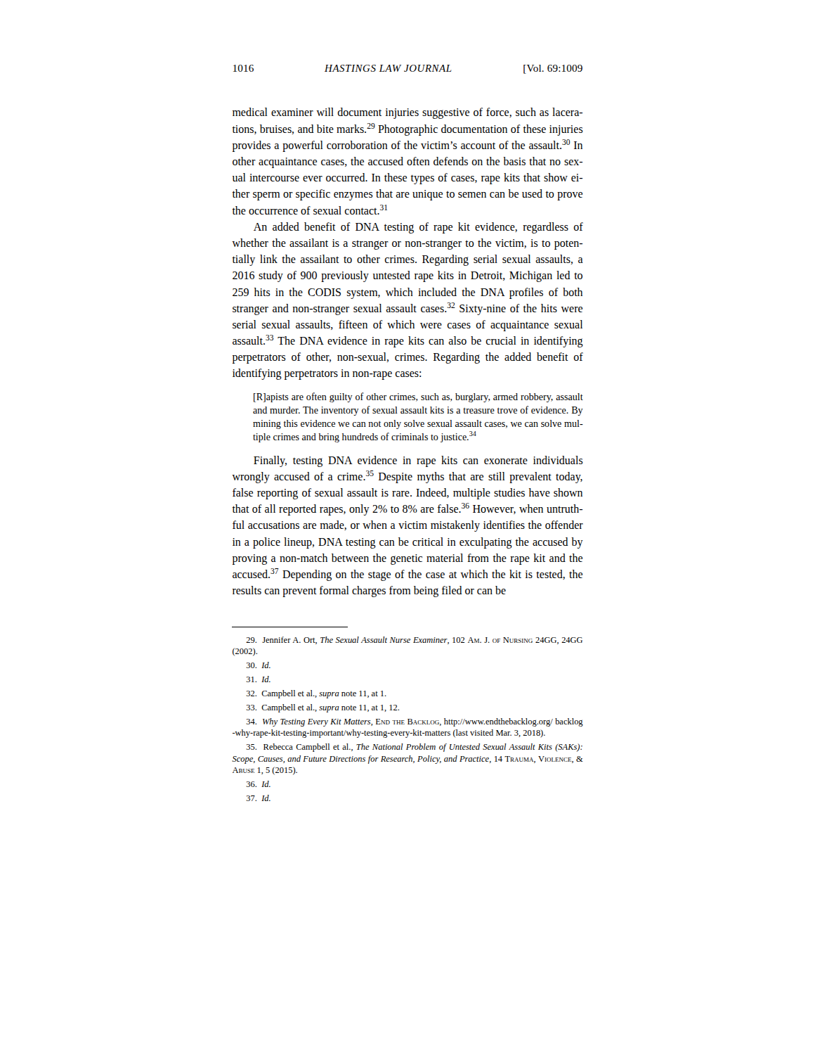1016 Hastings Law Journal [Vol. 69:1009
medical examiner will document injuries suggestive of force, such as lacerations, bruises, and bite marks.29 Photographic documentation of these injuries provides a powerful corroboration of the victim’s account of the assault.30 In other acquaintance cases, the accused often defends on the basis that no sexual intercourse ever occurred. In these types of cases, rape kits that show either sperm or specific enzymes that are unique to semen can be used to prove the occurrence of sexual contact.31
An added benefit of DNA testing of rape kit evidence, regardless of whether the assailant is a stranger or non-stranger to the victim, is to potentially link the assailant to other crimes. Regarding serial sexual assaults, a 2016 study of 900 previously untested rape kits in Detroit, Michigan led to 259 hits in the CODIS system, which included the DNA profiles of both stranger and non-stranger sexual assault cases.32 Sixty-nine of the hits were serial sexual assaults, fifteen of which were cases of acquaintance sexual assault.33 The DNA evidence in rape kits can also be crucial in identifying perpetrators of other, non-sexual, crimes. Regarding the added benefit of identifying perpetrators in non-rape cases:
[R]apists are often guilty of other crimes, such as, burglary, armed robbery, assault and murder. The inventory of sexual assault kits is a treasure trove of evidence. By mining this evidence we can not only solve sexual assault cases, we can solve multiple crimes and bring hundreds of criminals to justice.34
Finally, testing DNA evidence in rape kits can exonerate individuals wrongly accused of a crime.35 Despite myths that are still prevalent today, false reporting of sexual assault is rare. Indeed, multiple studies have shown that of all reported rapes, only 2% to 8% are false.36 However, when untruthful accusations are made, or when a victim mistakenly identifies the offender in a police lineup, DNA testing can be critical in exculpating the accused by proving a non-match between the genetic material from the rape kit and the accused.37 Depending on the stage of the case at which the kit is tested, the results can prevent formal charges from being filed or can be
29. Jennifer A. Ort, The Sexual Assault Nurse Examiner, 102 Am. J. of Nursing 24GG, 24GG (2002).
30. Id.
31. Id.
32. Campbell et al., supra note 11, at 1.
33. Campbell et al., supra note 11, at 1, 12.
34. Why Testing Every Kit Matters, End the Backlog, http://www.endthebacklog.org/ backlog-why-rape-kit-testing-important/why-testing-every-kit-matters (last visited Mar. 3, 2018).
35. Rebecca Campbell et al., The National Problem of Untested Sexual Assault Kits (SAKs): Scope, Causes, and Future Directions for Research, Policy, and Practice, 14 Trauma, Violence, & Abuse 1, 5 (2015).
36. Id.
37. Id.